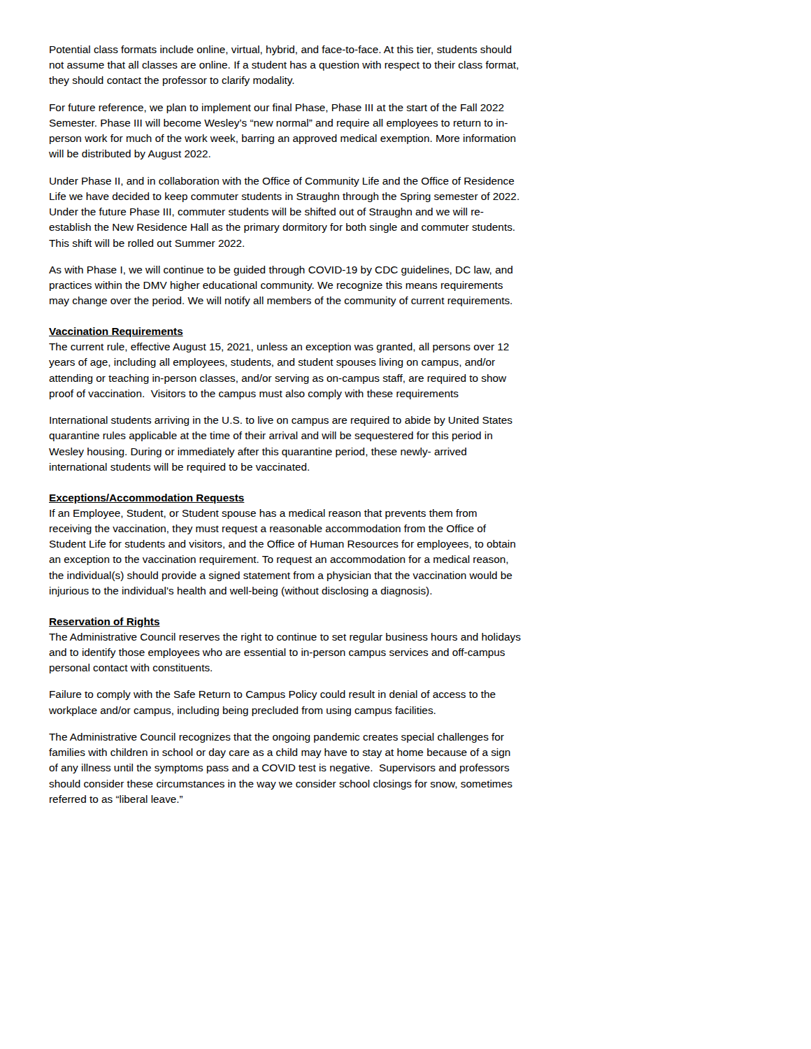Potential class formats include online, virtual, hybrid, and face-to-face. At this tier, students should not assume that all classes are online. If a student has a question with respect to their class format, they should contact the professor to clarify modality.
For future reference, we plan to implement our final Phase, Phase III at the start of the Fall 2022 Semester. Phase III will become Wesley’s “new normal” and require all employees to return to in-person work for much of the work week, barring an approved medical exemption. More information will be distributed by August 2022.
Under Phase II, and in collaboration with the Office of Community Life and the Office of Residence Life we have decided to keep commuter students in Straughn through the Spring semester of 2022. Under the future Phase III, commuter students will be shifted out of Straughn and we will re-establish the New Residence Hall as the primary dormitory for both single and commuter students. This shift will be rolled out Summer 2022.
As with Phase I, we will continue to be guided through COVID-19 by CDC guidelines, DC law, and practices within the DMV higher educational community. We recognize this means requirements may change over the period. We will notify all members of the community of current requirements.
Vaccination Requirements
The current rule, effective August 15, 2021, unless an exception was granted, all persons over 12 years of age, including all employees, students, and student spouses living on campus, and/or attending or teaching in-person classes, and/or serving as on-campus staff, are required to show proof of vaccination. Visitors to the campus must also comply with these requirements
International students arriving in the U.S. to live on campus are required to abide by United States quarantine rules applicable at the time of their arrival and will be sequestered for this period in Wesley housing. During or immediately after this quarantine period, these newly- arrived international students will be required to be vaccinated.
Exceptions/Accommodation Requests
If an Employee, Student, or Student spouse has a medical reason that prevents them from receiving the vaccination, they must request a reasonable accommodation from the Office of Student Life for students and visitors, and the Office of Human Resources for employees, to obtain an exception to the vaccination requirement. To request an accommodation for a medical reason, the individual(s) should provide a signed statement from a physician that the vaccination would be injurious to the individual’s health and well-being (without disclosing a diagnosis).
Reservation of Rights
The Administrative Council reserves the right to continue to set regular business hours and holidays and to identify those employees who are essential to in-person campus services and off-campus personal contact with constituents.
Failure to comply with the Safe Return to Campus Policy could result in denial of access to the workplace and/or campus, including being precluded from using campus facilities.
The Administrative Council recognizes that the ongoing pandemic creates special challenges for families with children in school or day care as a child may have to stay at home because of a sign of any illness until the symptoms pass and a COVID test is negative. Supervisors and professors should consider these circumstances in the way we consider school closings for snow, sometimes referred to as “liberal leave.”